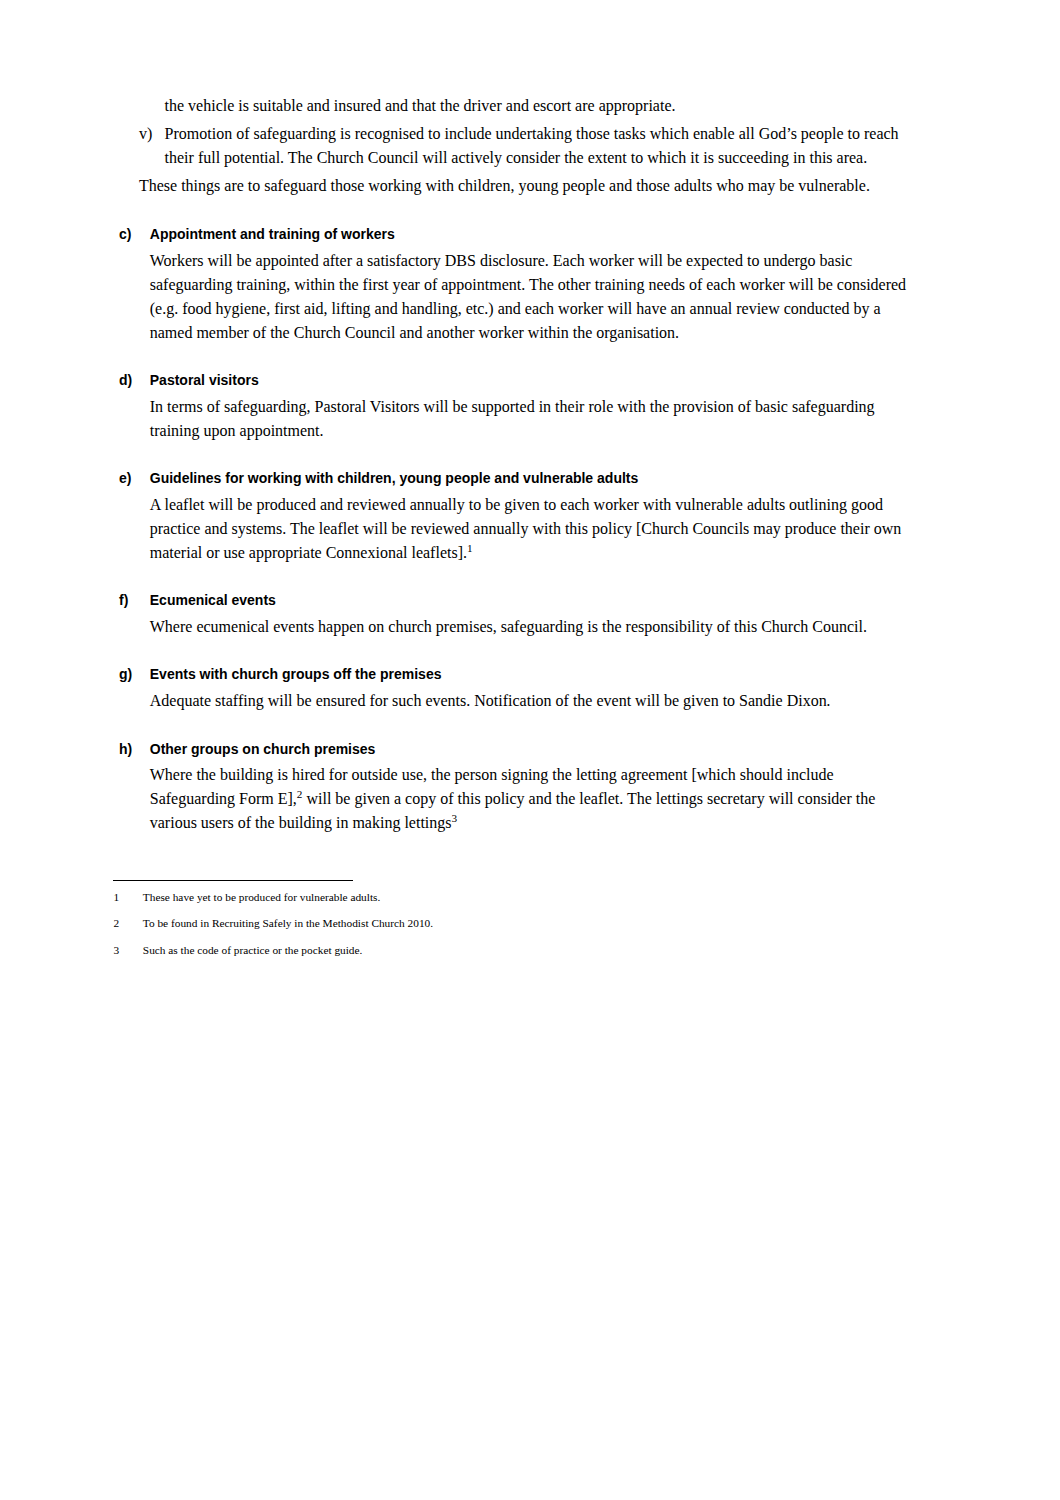the vehicle is suitable and insured and that the driver and escort are appropriate.
v) Promotion of safeguarding is recognised to include undertaking those tasks which enable all God’s people to reach their full potential. The Church Council will actively consider the extent to which it is succeeding in this area.
These things are to safeguard those working with children, young people and those adults who may be vulnerable.
c)
Appointment and training of workers
Workers will be appointed after a satisfactory DBS disclosure. Each worker will be expected to undergo basic safeguarding training, within the first year of appointment. The other training needs of each worker will be considered (e.g. food hygiene, first aid, lifting and handling, etc.) and each worker will have an annual review conducted by a named member of the Church Council and another worker within the organisation.
d)
Pastoral visitors
In terms of safeguarding, Pastoral Visitors will be supported in their role with the provision of basic safeguarding training upon appointment.
e)
Guidelines for working with children, young people and vulnerable adults
A leaflet will be produced and reviewed annually to be given to each worker with vulnerable adults outlining good practice and systems. The leaflet will be reviewed annually with this policy [Church Councils may produce their own material or use appropriate Connexional leaflets].1
f)
Ecumenical events
Where ecumenical events happen on church premises, safeguarding is the responsibility of this Church Council.
g)
Events with church groups off the premises
Adequate staffing will be ensured for such events. Notification of the event will be given to Sandie Dixon.
h)
Other groups on church premises
Where the building is hired for outside use, the person signing the letting agreement [which should include Safeguarding Form E],2 will be given a copy of this policy and the leaflet. The lettings secretary will consider the various users of the building in making lettings3
1
These have yet to be produced for vulnerable adults.
2
To be found in Recruiting Safely in the Methodist Church 2010.
3
Such as the code of practice or the pocket guide.